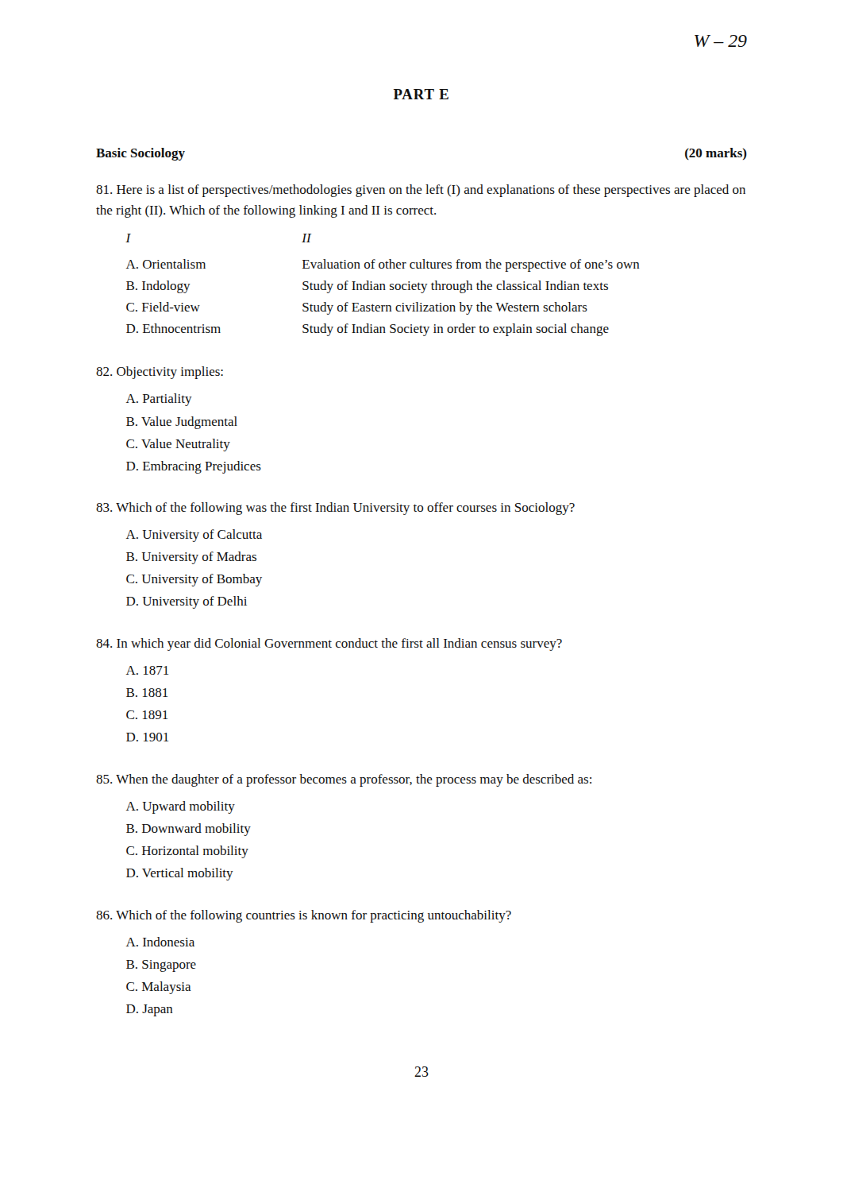W – 29
PART E
Basic Sociology (20 marks)
Here is a list of perspectives/methodologies given on the left (I) and explanations of these perspectives are placed on the right (II). Which of the following linking I and II is correct.
| I | II |
| --- | --- |
| A. Orientalism | Evaluation of other cultures from the perspective of one’s own |
| B. Indology | Study of Indian society through the classical Indian texts |
| C. Field-view | Study of Eastern civilization by the Western scholars |
| D. Ethnocentrism | Study of Indian Society in order to explain social change |
Objectivity implies:
A. Partiality
B. Value Judgmental
C. Value Neutrality
D. Embracing Prejudices
Which of the following was the first Indian University to offer courses in Sociology?
A. University of Calcutta
B. University of Madras
C. University of Bombay
D. University of Delhi
In which year did Colonial Government conduct the first all Indian census survey?
A. 1871
B. 1881
C. 1891
D. 1901
When the daughter of a professor becomes a professor, the process may be described as:
A. Upward mobility
B. Downward mobility
C. Horizontal mobility
D. Vertical mobility
Which of the following countries is known for practicing untouchability?
A. Indonesia
B. Singapore
C. Malaysia
D. Japan
23